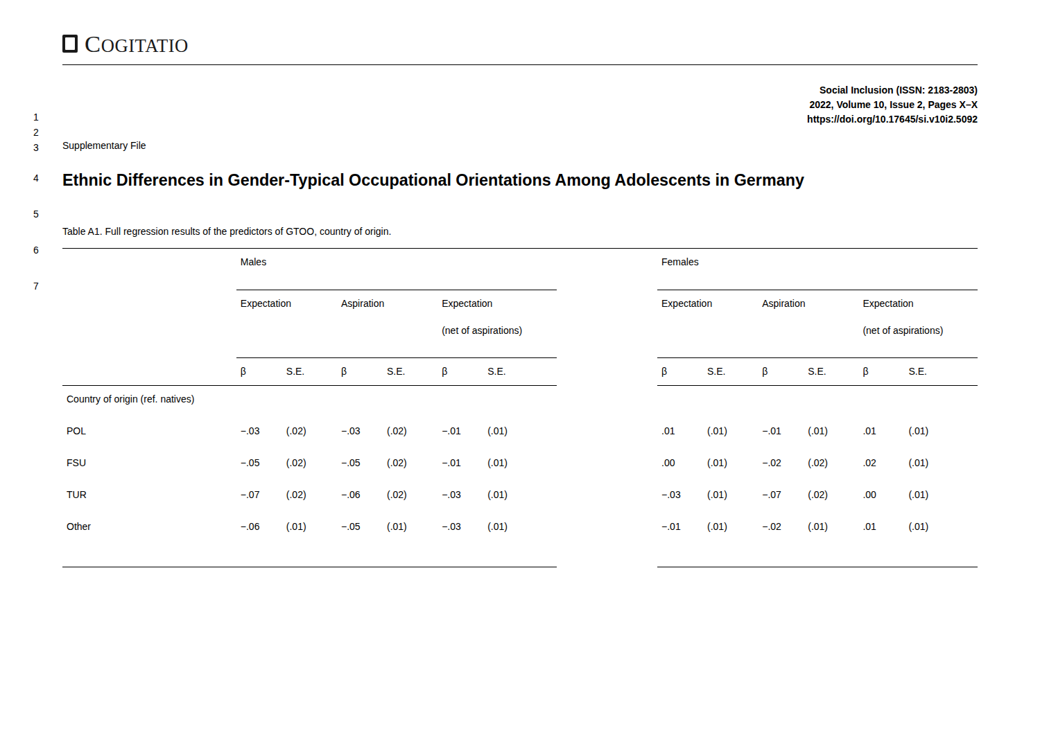COGITATIO
1
2
3
4
5
6
7
Social Inclusion (ISSN: 2183-2803)
2022, Volume 10, Issue 2, Pages X–X
https://doi.org/10.17645/si.v10i2.5092
Supplementary File
Ethnic Differences in Gender-Typical Occupational Orientations Among Adolescents in Germany
Table A1. Full regression results of the predictors of GTOO, country of origin.
| | Males | | Females |
| | Expectation | Aspiration | Expectation | | Expectation | Aspiration | Expectation |
| | | | (net of aspirations) | | | | (net of aspirations) |
| | β | S.E. | β | S.E. | β | S.E. | | β | S.E. | β | S.E. | β | S.E. |
| Country of origin (ref. natives) | | | | | | | | | | | | | |
| POL | −.03 | (.02) | −.03 | (.02) | −.01 | (.01) | | .01 | (.01) | −.01 | (.01) | .01 | (.01) |
| FSU | −.05 | (.02) | −.05 | (.02) | −.01 | (.01) | | .00 | (.01) | −.02 | (.02) | .02 | (.01) |
| TUR | −.07 | (.02) | −.06 | (.02) | −.03 | (.01) | | −.03 | (.01) | −.07 | (.02) | .00 | (.01) |
| Other | −.06 | (.01) | −.05 | (.01) | −.03 | (.01) | | −.01 | (.01) | −.02 | (.01) | .01 | (.01) |